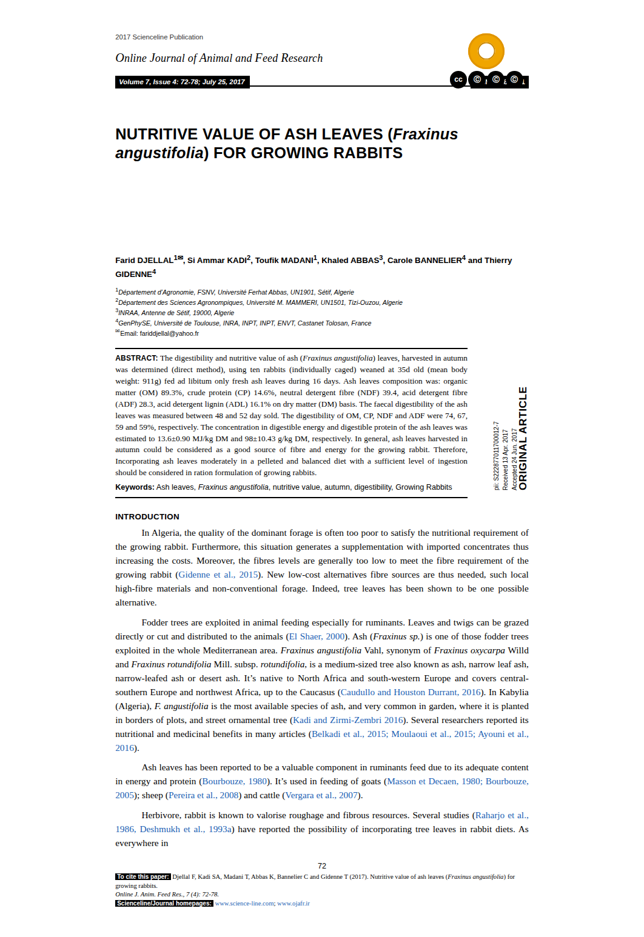cc
Ⓒ
Ⓒ
Ⓒ
2017 Scienceline Publication
Online Journal of Animal and Feed Research
Volume 7, Issue 4: 72-78; July 25, 2017
ISSN 2228-7701
NUTRITIVE VALUE OF ASH LEAVES (Fraxinus angustifolia) FOR GROWING RABBITS
Farid DJELLAL1✉, Si Ammar KADI2, Toufik MADANI1, Khaled ABBAS3, Carole BANNELIER4 and Thierry GIDENNE4
1Département d’Agronomie, FSNV, Université Ferhat Abbas, UN1901, Sétif, Algerie
2Département des Sciences Agronompiques, Université M. MAMMERI, UN1501, Tizi-Ouzou, Algerie
3INRAA, Antenne de Sétif, 19000, Algerie
4GenPhySE, Université de Toulouse, INRA, INPT, INPT, ENVT, Castanet Tolosan, France
✉Email: fariddjellal@yahoo.fr
ORIGINAL ARTICLE
pii: S222877011700012-7 Received 13 Apr. 2017 Accepted 24 Jun. 2017
ABSTRACT: The digestibility and nutritive value of ash (Fraxinus angustifolia) leaves, harvested in autumn was determined (direct method), using ten rabbits (individually caged) weaned at 35d old (mean body weight: 911g) fed ad libitum only fresh ash leaves during 16 days. Ash leaves composition was: organic matter (OM) 89.3%, crude protein (CP) 14.6%, neutral detergent fibre (NDF) 39.4, acid detergent fibre (ADF) 28.3, acid detergent lignin (ADL) 16.1% on dry matter (DM) basis. The faecal digestibility of the ash leaves was measured between 48 and 52 day sold. The digestibility of OM, CP, NDF and ADF were 74, 67, 59 and 59%, respectively. The concentration in digestible energy and digestible protein of the ash leaves was estimated to 13.6±0.90 MJ/kg DM and 98±10.43 g/kg DM, respectively. In general, ash leaves harvested in autumn could be considered as a good source of fibre and energy for the growing rabbit. Therefore, Incorporating ash leaves moderately in a pelleted and balanced diet with a sufficient level of ingestion should be considered in ration formulation of growing rabbits.
Keywords: Ash leaves, Fraxinus angustifolia, nutritive value, autumn, digestibility, Growing Rabbits
INTRODUCTION
In Algeria, the quality of the dominant forage is often too poor to satisfy the nutritional requirement of the growing rabbit. Furthermore, this situation generates a supplementation with imported concentrates thus increasing the costs. Moreover, the fibres levels are generally too low to meet the fibre requirement of the growing rabbit (Gidenne et al., 2015). New low-cost alternatives fibre sources are thus needed, such local high-fibre materials and non-conventional forage. Indeed, tree leaves has been shown to be one possible alternative.
Fodder trees are exploited in animal feeding especially for ruminants. Leaves and twigs can be grazed directly or cut and distributed to the animals (El Shaer, 2000). Ash (Fraxinus sp.) is one of those fodder trees exploited in the whole Mediterranean area. Fraxinus angustifolia Vahl, synonym of Fraxinus oxycarpa Willd and Fraxinus rotundifolia Mill. subsp. rotundifolia, is a medium-sized tree also known as ash, narrow leaf ash, narrow-leafed ash or desert ash. It’s native to North Africa and south-western Europe and covers central-southern Europe and northwest Africa, up to the Caucasus (Caudullo and Houston Durrant, 2016). In Kabylia (Algeria), F. angustifolia is the most available species of ash, and very common in garden, where it is planted in borders of plots, and street ornamental tree (Kadi and Zirmi-Zembri 2016). Several researchers reported its nutritional and medicinal benefits in many articles (Belkadi et al., 2015; Moulaoui et al., 2015; Ayouni et al., 2016).
Ash leaves has been reported to be a valuable component in ruminants feed due to its adequate content in energy and protein (Bourbouze, 1980). It’s used in feeding of goats (Masson et Decaen, 1980; Bourbouze, 2005); sheep (Pereira et al., 2008) and cattle (Vergara et al., 2007).
Herbivore, rabbit is known to valorise roughage and fibrous resources. Several studies (Raharjo et al., 1986, Deshmukh et al., 1993a) have reported the possibility of incorporating tree leaves in rabbit diets. As everywhere in
72
To cite this paper: Djellal F, Kadi SA, Madani T, Abbas K, Bannelier C and Gidenne T (2017). Nutritive value of ash leaves (Fraxinus angustifolia) for growing rabbits.
Online J. Anim. Feed Res., 7 (4): 72-78.
Scienceline/Journal homepages: www.science-line.com; www.ojafr.ir